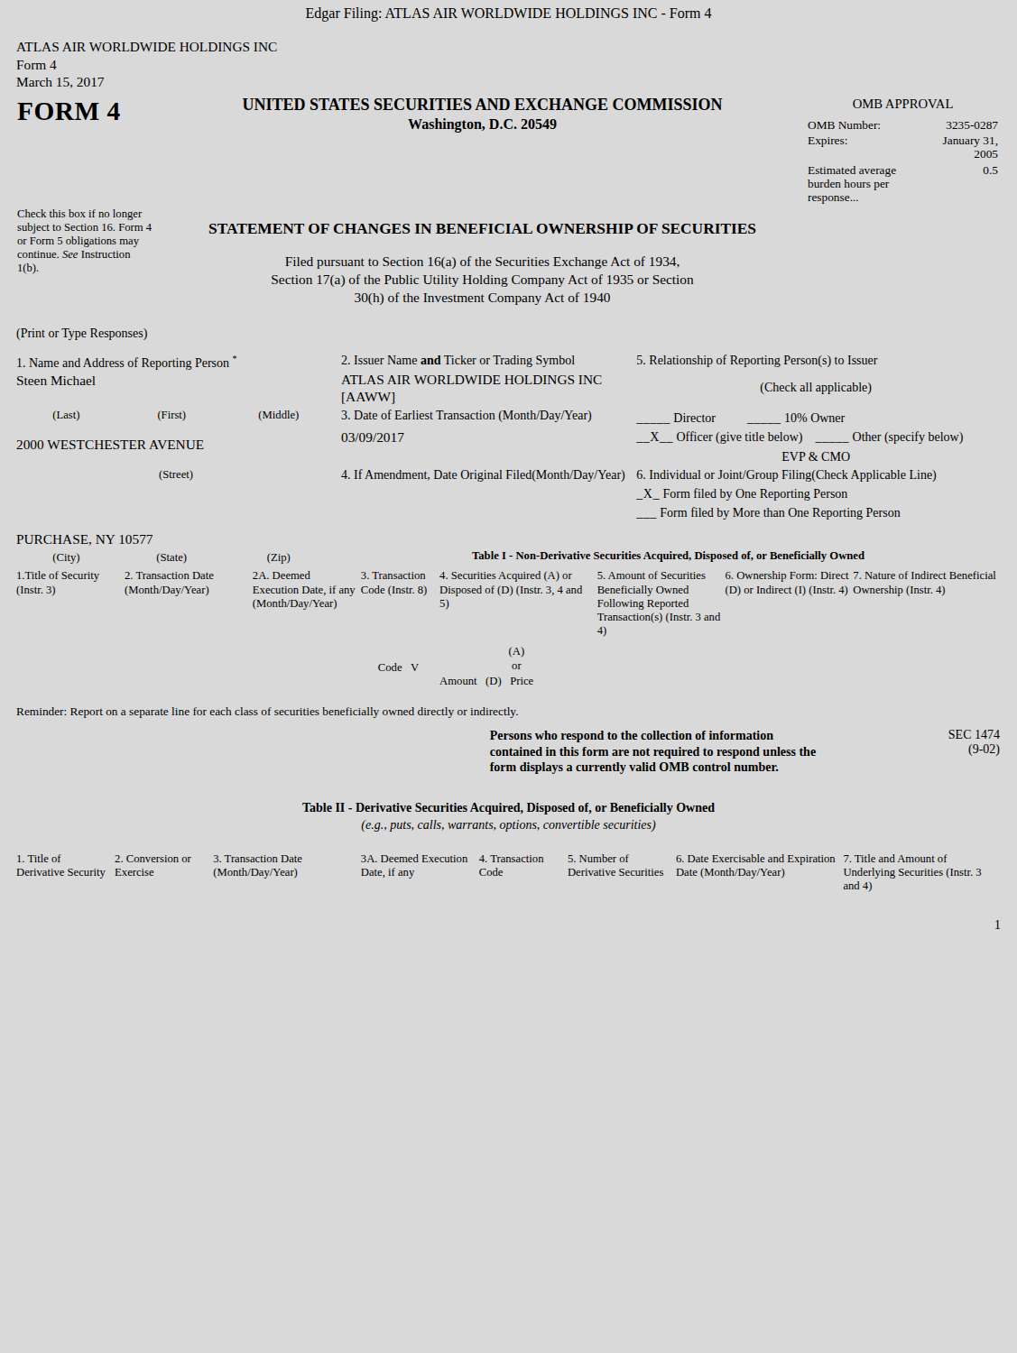Edgar Filing: ATLAS AIR WORLDWIDE HOLDINGS INC - Form 4
ATLAS AIR WORLDWIDE HOLDINGS INC
Form 4
March 15, 2017
| FORM 4 | UNITED STATES SECURITIES AND EXCHANGE COMMISSION Washington, D.C. 20549 | OMB APPROVAL / OMB Number: / 3235-0287 / / Expires: / January 31, 2005 / / Estimated average burden hours per response... / 0.5 / |
| Check this box if no longer subject to Section 16. Form 4 or Form 5 obligations may continue. See Instruction 1(b). | STATEMENT OF CHANGES IN BENEFICIAL OWNERSHIP OF SECURITIES Filed pursuant to Section 16(a) of the Securities Exchange Act of 1934, Section 17(a) of the Public Utility Holding Company Act of 1935 or Section 30(h) of the Investment Company Act of 1940 | |
(Print or Type Responses)
| 1. Name and Address of Reporting Person * Steen Michael | 2. Issuer Name and Ticker or Trading Symbol ATLAS AIR WORLDWIDE HOLDINGS INC [AAWW] | 5. Relationship of Reporting Person(s) to Issuer (Check all applicable) |
| / (Last) / (First) / (Middle) / | 3. Date of Earliest Transaction (Month/Day/Year) | _____ Director _____ 10% Owner |
| 2000 WESTCHESTER AVENUE | 03/09/2017 | __X__ Officer (give title below) _____ Other (specify below) EVP & CMO |
| (Street) | 4. If Amendment, Date Original Filed(Month/Day/Year) | 6. Individual or Joint/Group Filing(Check Applicable Line) _X_ Form filed by One Reporting Person ___ Form filed by More than One Reporting Person |
| PURCHASE, NY 10577 | | |
| / (City) / (State) / (Zip) / | Table I - Non-Derivative Securities Acquired, Disposed of, or Beneficially Owned |
| 1.Title of Security (Instr. 3) | 2. Transaction Date (Month/Day/Year) | 2A. Deemed Execution Date, if any (Month/Day/Year) | 3. Transaction Code (Instr. 8) | 4. Securities Acquired (A) or Disposed of (D) (Instr. 3, 4 and 5) | 5. Amount of Securities Beneficially Owned Following Reported Transaction(s) (Instr. 3 and 4) | 6. Ownership Form: Direct (D) or Indirect (I) (Instr. 4) | 7. Nature of Indirect Beneficial Ownership (Instr. 4) |
| | | | Code V | (A) or Amount (D) Price | | | |
Reminder: Report on a separate line for each class of securities beneficially owned directly or indirectly.
| | Persons who respond to the collection of information contained in this form are not required to respond unless the form displays a currently valid OMB control number. | SEC 1474 (9-02) |
Table II - Derivative Securities Acquired, Disposed of, or Beneficially Owned
(e.g., puts, calls, warrants, options, convertible securities)
| 1. Title of Derivative Security | 2. Conversion or Exercise | 3. Transaction Date (Month/Day/Year) | 3A. Deemed Execution Date, if any | 4. Transaction Code | 5. Number of Derivative Securities | 6. Date Exercisable and Expiration Date (Month/Day/Year) | 7. Title and Amount of Underlying Securities (Instr. 3 and 4) |
1